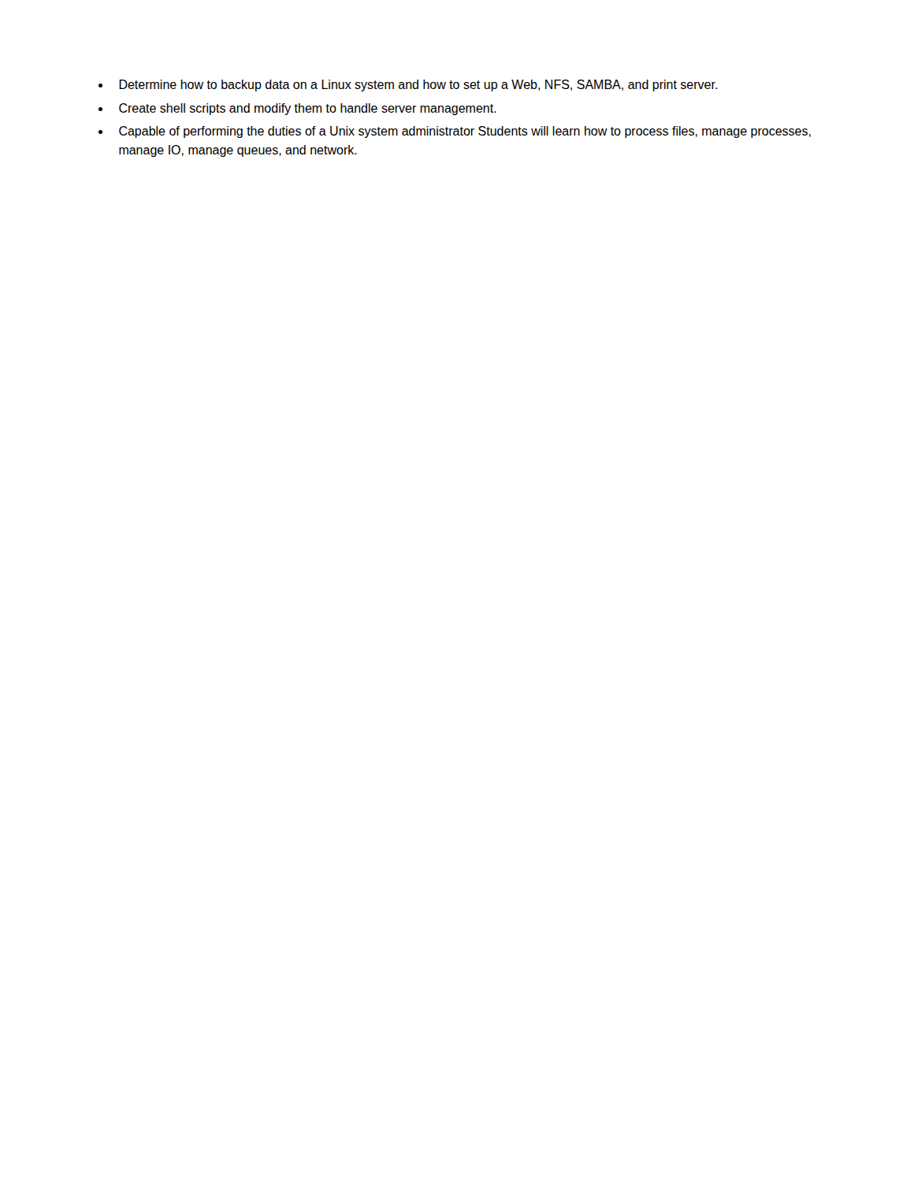Determine how to backup data on a Linux system and how to set up a Web, NFS, SAMBA, and print server.
Create shell scripts and modify them to handle server management.
Capable of performing the duties of a Unix system administrator Students will learn how to process files, manage processes, manage IO, manage queues, and network.